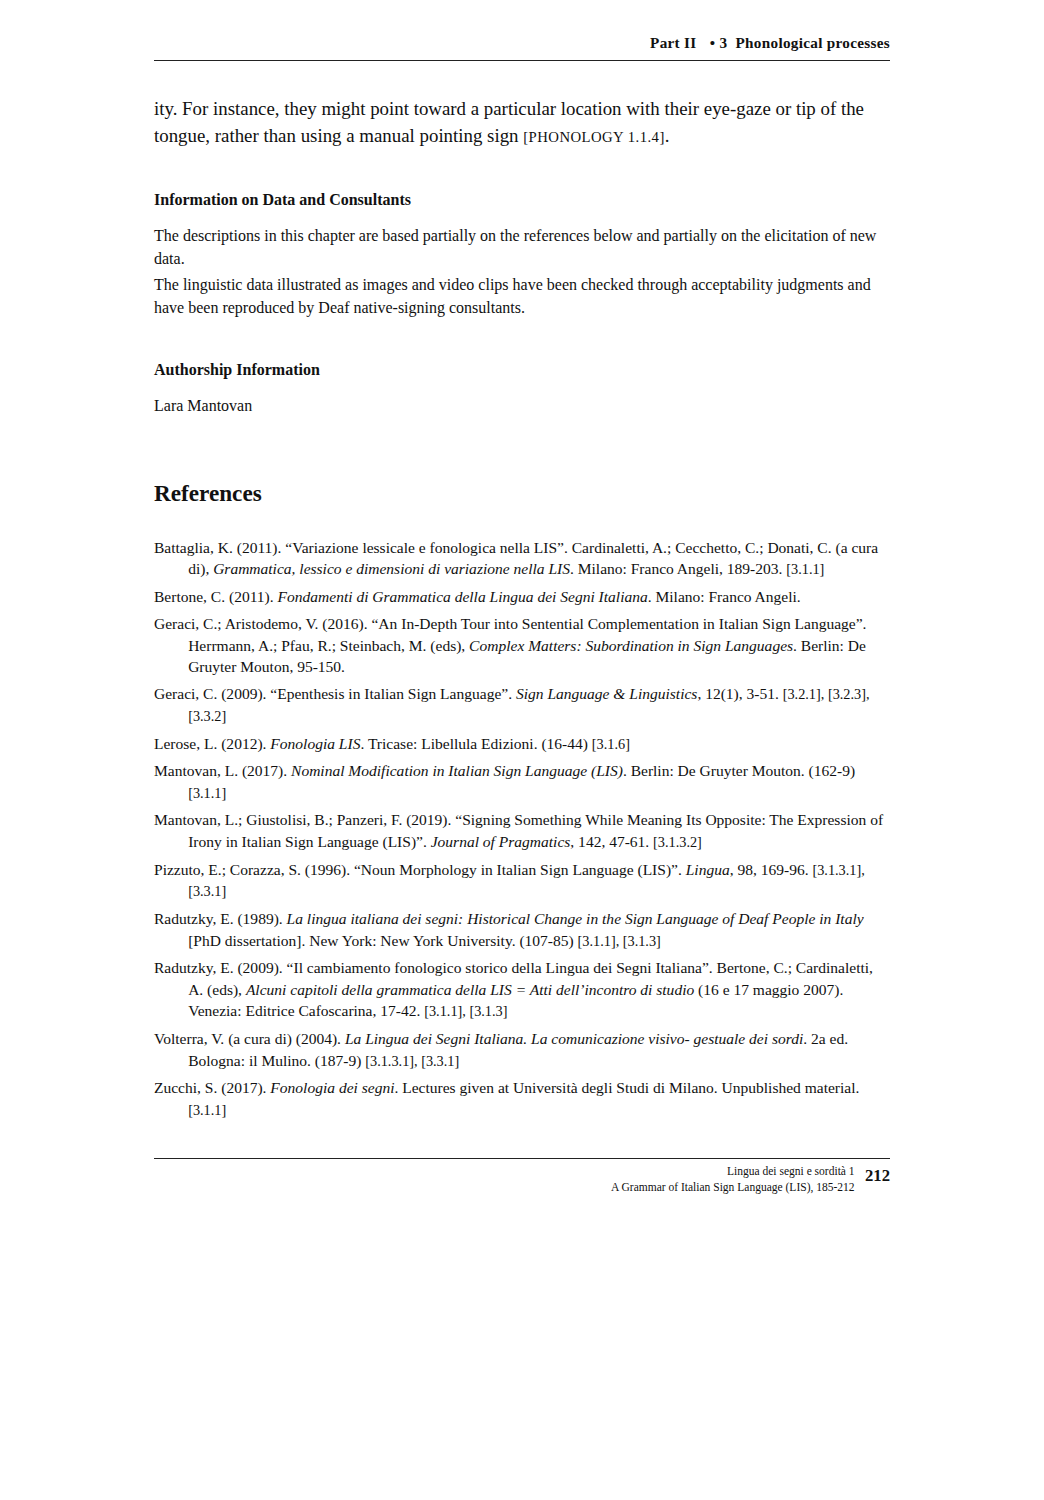Part II • 3 Phonological processes
ity. For instance, they might point toward a particular location with their eye-gaze or tip of the tongue, rather than using a manual pointing sign [PHONOLOGY 1.1.4].
Information on Data and Consultants
The descriptions in this chapter are based partially on the references below and partially on the elicitation of new data.
The linguistic data illustrated as images and video clips have been checked through acceptability judgments and have been reproduced by Deaf native-signing consultants.
Authorship Information
Lara Mantovan
References
Battaglia, K. (2011). “Variazione lessicale e fonologica nella LIS”. Cardinaletti, A.; Cecchetto, C.; Donati, C. (a cura di), Grammatica, lessico e dimensioni di variazione nella LIS. Milano: Franco Angeli, 189-203. [3.1.1]
Bertone, C. (2011). Fondamenti di Grammatica della Lingua dei Segni Italiana. Milano: Franco Angeli.
Geraci, C.; Aristodemo, V. (2016). “An In-Depth Tour into Sentential Complementation in Italian Sign Language”. Herrmann, A.; Pfau, R.; Steinbach, M. (eds), Complex Matters: Subordination in Sign Languages. Berlin: De Gruyter Mouton, 95-150.
Geraci, C. (2009). “Epenthesis in Italian Sign Language”. Sign Language & Linguistics, 12(1), 3-51. [3.2.1], [3.2.3], [3.3.2]
Lerose, L. (2012). Fonologia LIS. Tricase: Libellula Edizioni. (16-44) [3.1.6]
Mantovan, L. (2017). Nominal Modification in Italian Sign Language (LIS). Berlin: De Gruyter Mouton. (162-9) [3.1.1]
Mantovan, L.; Giustolisi, B.; Panzeri, F. (2019). “Signing Something While Meaning Its Opposite: The Expression of Irony in Italian Sign Language (LIS)”. Journal of Pragmatics, 142, 47-61. [3.1.3.2]
Pizzuto, E.; Corazza, S. (1996). “Noun Morphology in Italian Sign Language (LIS)”. Lingua, 98, 169-96. [3.1.3.1], [3.3.1]
Radutzky, E. (1989). La lingua italiana dei segni: Historical Change in the Sign Language of Deaf People in Italy [PhD dissertation]. New York: New York University. (107-85) [3.1.1], [3.1.3]
Radutzky, E. (2009). “Il cambiamento fonologico storico della Lingua dei Segni Italiana”. Bertone, C.; Cardinaletti, A. (eds), Alcuni capitoli della grammatica della LIS = Atti dell’incontro di studio (16 e 17 maggio 2007). Venezia: Editrice Cafoscarina, 17-42. [3.1.1], [3.1.3]
Volterra, V. (a cura di) (2004). La Lingua dei Segni Italiana. La comunicazione visivo- gestuale dei sordi. 2a ed. Bologna: il Mulino. (187-9) [3.1.3.1], [3.3.1]
Zucchi, S. (2017). Fonologia dei segni. Lectures given at Università degli Studi di Milano. Unpublished material. [3.1.1]
Lingua dei segni e sordità 1
A Grammar of Italian Sign Language (LIS), 185-212
212